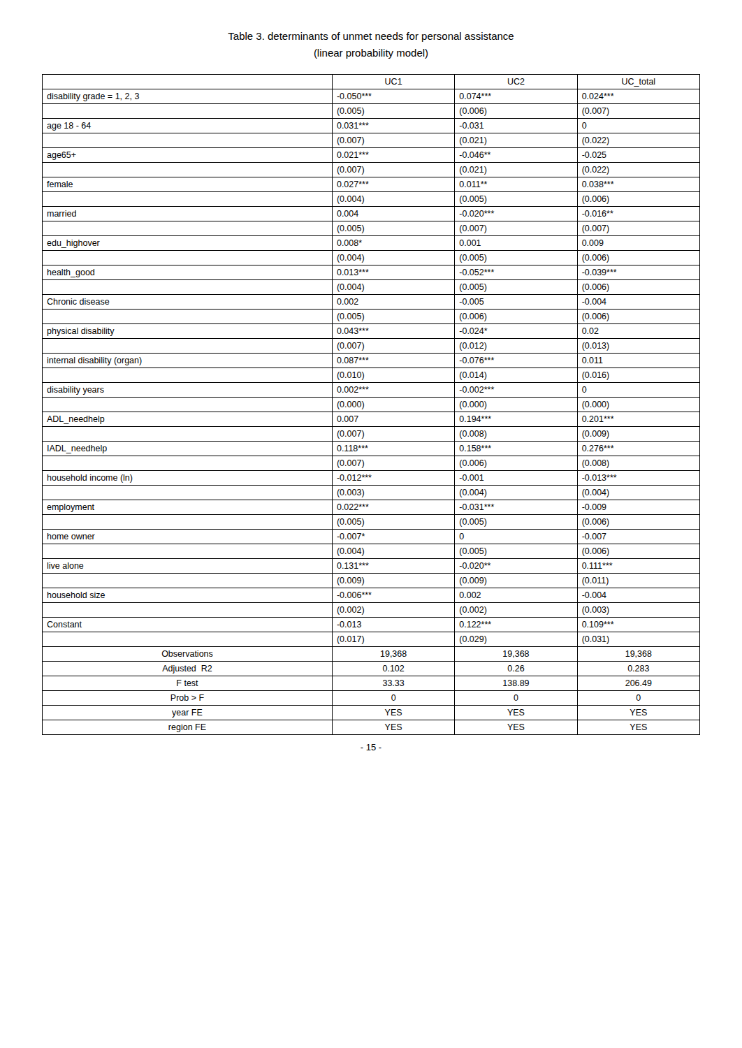Table 3. determinants of unmet needs for personal assistance
(linear probability model)
| | UC1 | UC2 | UC_total |
| --- | --- | --- | --- |
| disability grade = 1, 2, 3 | -0.050*** | 0.074*** | 0.024*** |
| | (0.005) | (0.006) | (0.007) |
| age 18 - 64 | 0.031*** | -0.031 | 0 |
| | (0.007) | (0.021) | (0.022) |
| age65+ | 0.021*** | -0.046** | -0.025 |
| | (0.007) | (0.021) | (0.022) |
| female | 0.027*** | 0.011** | 0.038*** |
| | (0.004) | (0.005) | (0.006) |
| married | 0.004 | -0.020*** | -0.016** |
| | (0.005) | (0.007) | (0.007) |
| edu_highover | 0.008* | 0.001 | 0.009 |
| | (0.004) | (0.005) | (0.006) |
| health_good | 0.013*** | -0.052*** | -0.039*** |
| | (0.004) | (0.005) | (0.006) |
| Chronic disease | 0.002 | -0.005 | -0.004 |
| | (0.005) | (0.006) | (0.006) |
| physical disability | 0.043*** | -0.024* | 0.02 |
| | (0.007) | (0.012) | (0.013) |
| internal disability (organ) | 0.087*** | -0.076*** | 0.011 |
| | (0.010) | (0.014) | (0.016) |
| disability years | 0.002*** | -0.002*** | 0 |
| | (0.000) | (0.000) | (0.000) |
| ADL_needhelp | 0.007 | 0.194*** | 0.201*** |
| | (0.007) | (0.008) | (0.009) |
| IADL_needhelp | 0.118*** | 0.158*** | 0.276*** |
| | (0.007) | (0.006) | (0.008) |
| household income (ln) | -0.012*** | -0.001 | -0.013*** |
| | (0.003) | (0.004) | (0.004) |
| employment | 0.022*** | -0.031*** | -0.009 |
| | (0.005) | (0.005) | (0.006) |
| home owner | -0.007* | 0 | -0.007 |
| | (0.004) | (0.005) | (0.006) |
| live alone | 0.131*** | -0.020** | 0.111*** |
| | (0.009) | (0.009) | (0.011) |
| household size | -0.006*** | 0.002 | -0.004 |
| | (0.002) | (0.002) | (0.003) |
| Constant | -0.013 | 0.122*** | 0.109*** |
| | (0.017) | (0.029) | (0.031) |
| Observations | 19,368 | 19,368 | 19,368 |
| Adjusted R2 | 0.102 | 0.26 | 0.283 |
| F test | 33.33 | 138.89 | 206.49 |
| Prob > F | 0 | 0 | 0 |
| year FE | YES | YES | YES |
| region FE | YES | YES | YES |
- 15 -